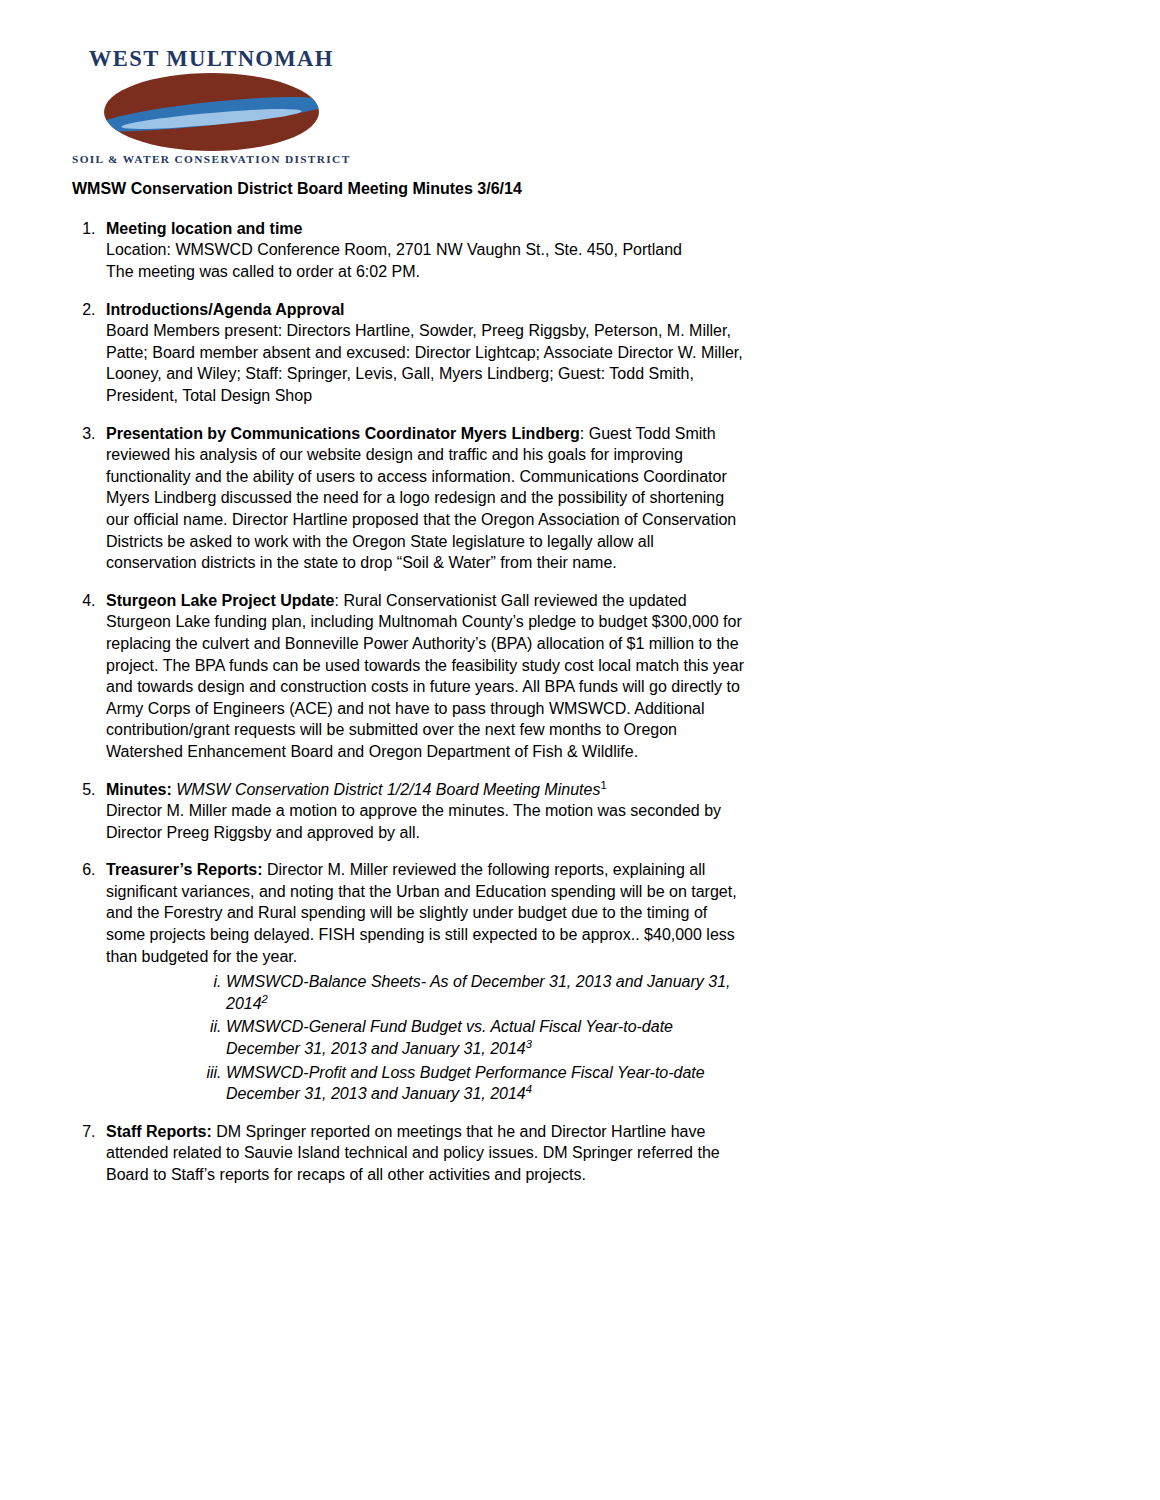WEST MULTNOMAH
SOIL & WATER CONSERVATION DISTRICT
WMSW Conservation District Board Meeting Minutes 3/6/14
Meeting location and time
Location: WMSWCD Conference Room, 2701 NW Vaughn St., Ste. 450, Portland
The meeting was called to order at 6:02 PM.
Introductions/Agenda Approval
Board Members present: Directors Hartline, Sowder, Preeg Riggsby, Peterson, M. Miller, Patte; Board member absent and excused: Director Lightcap; Associate Director W. Miller, Looney, and Wiley; Staff: Springer, Levis, Gall, Myers Lindberg; Guest: Todd Smith, President, Total Design Shop
Presentation by Communications Coordinator Myers Lindberg: Guest Todd Smith reviewed his analysis of our website design and traffic and his goals for improving functionality and the ability of users to access information. Communications Coordinator Myers Lindberg discussed the need for a logo redesign and the possibility of shortening our official name. Director Hartline proposed that the Oregon Association of Conservation Districts be asked to work with the Oregon State legislature to legally allow all conservation districts in the state to drop “Soil & Water” from their name.
Sturgeon Lake Project Update: Rural Conservationist Gall reviewed the updated Sturgeon Lake funding plan, including Multnomah County’s pledge to budget $300,000 for replacing the culvert and Bonneville Power Authority’s (BPA) allocation of $1 million to the project. The BPA funds can be used towards the feasibility study cost local match this year and towards design and construction costs in future years. All BPA funds will go directly to Army Corps of Engineers (ACE) and not have to pass through WMSWCD. Additional contribution/grant requests will be submitted over the next few months to Oregon Watershed Enhancement Board and Oregon Department of Fish & Wildlife.
Minutes: WMSW Conservation District 1/2/14 Board Meeting Minutes1
Director M. Miller made a motion to approve the minutes. The motion was seconded by Director Preeg Riggsby and approved by all.
Treasurer’s Reports: Director M. Miller reviewed the following reports, explaining all significant variances, and noting that the Urban and Education spending will be on target, and the Forestry and Rural spending will be slightly under budget due to the timing of some projects being delayed. FISH spending is still expected to be approx.. $40,000 less than budgeted for the year.
WMSWCD-Balance Sheets- As of December 31, 2013 and January 31, 20142
WMSWCD-General Fund Budget vs. Actual Fiscal Year-to-date December 31, 2013 and January 31, 20143
WMSWCD-Profit and Loss Budget Performance Fiscal Year-to-date December 31, 2013 and January 31, 20144
Staff Reports: DM Springer reported on meetings that he and Director Hartline have attended related to Sauvie Island technical and policy issues. DM Springer referred the Board to Staff’s reports for recaps of all other activities and projects.